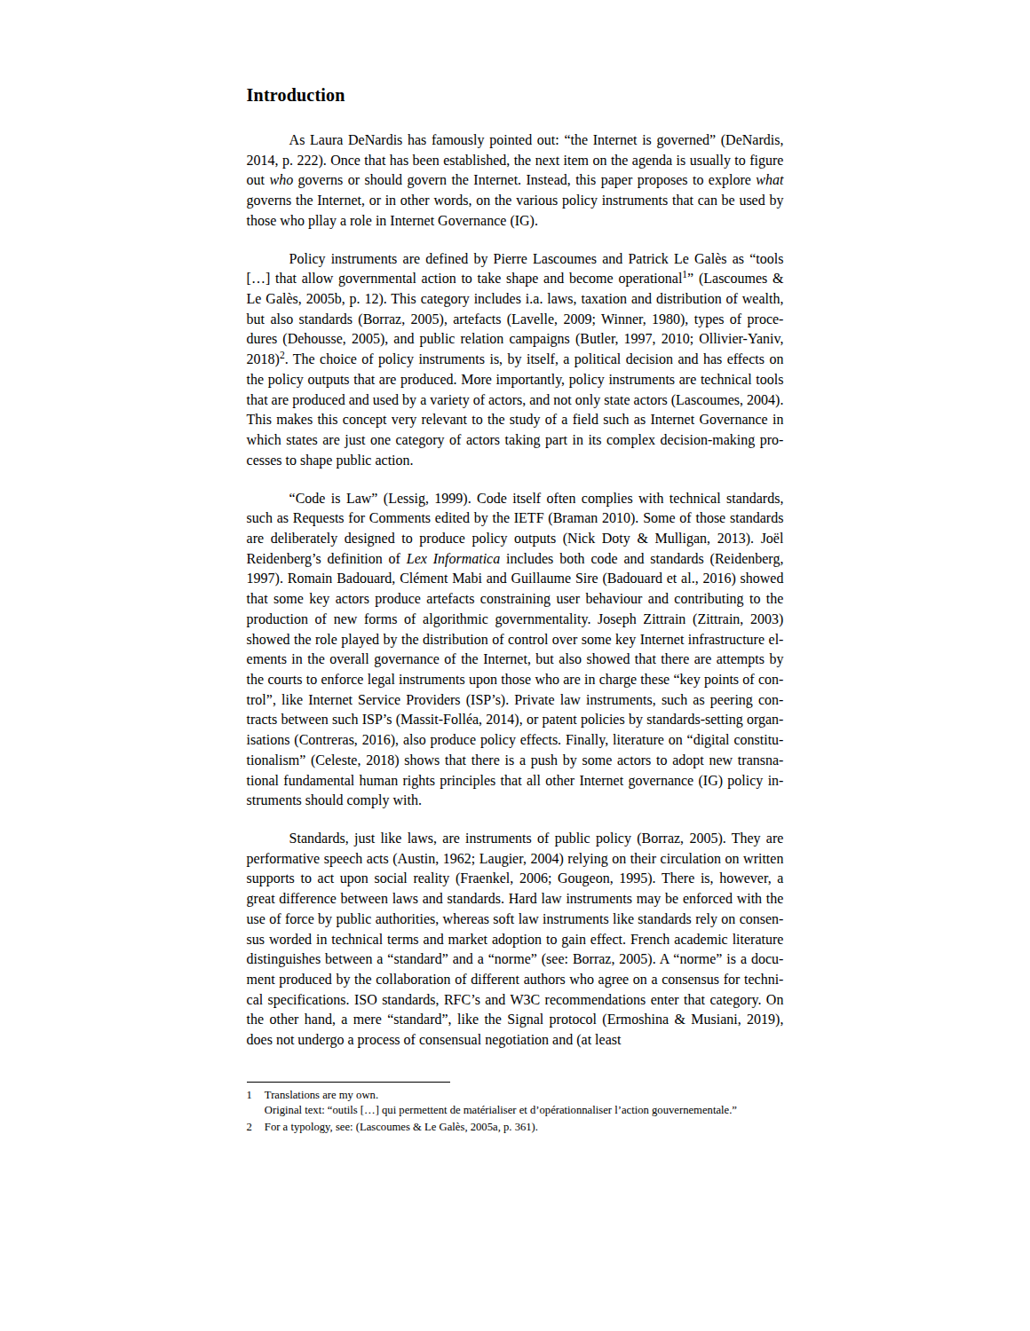Introduction
As Laura DeNardis has famously pointed out: “the Internet is governed” (DeNardis, 2014, p. 222). Once that has been established, the next item on the agenda is usually to figure out who governs or should govern the Internet. Instead, this paper proposes to explore what governs the Internet, or in other words, on the various policy instruments that can be used by those who pllay a role in Internet Governance (IG).
Policy instruments are defined by Pierre Lascoumes and Patrick Le Galès as “tools […] that allow governmental action to take shape and become operational1” (Lascoumes & Le Galès, 2005b, p. 12). This category includes i.a. laws, taxation and distribution of wealth, but also standards (Borraz, 2005), artefacts (Lavelle, 2009; Winner, 1980), types of procedures (Dehousse, 2005), and public relation campaigns (Butler, 1997, 2010; Ollivier-Yaniv, 2018)2. The choice of policy instruments is, by itself, a political decision and has effects on the policy outputs that are produced. More importantly, policy instruments are technical tools that are produced and used by a variety of actors, and not only state actors (Lascoumes, 2004). This makes this concept very relevant to the study of a field such as Internet Governance in which states are just one category of actors taking part in its complex decision-making processes to shape public action.
“Code is Law” (Lessig, 1999). Code itself often complies with technical standards, such as Requests for Comments edited by the IETF (Braman 2010). Some of those standards are deliberately designed to produce policy outputs (Nick Doty & Mulligan, 2013). Joël Reidenberg’s definition of Lex Informatica includes both code and standards (Reidenberg, 1997). Romain Badouard, Clément Mabi and Guillaume Sire (Badouard et al., 2016) showed that some key actors produce artefacts constraining user behaviour and contributing to the production of new forms of algorithmic governmentality. Joseph Zittrain (Zittrain, 2003) showed the role played by the distribution of control over some key Internet infrastructure elements in the overall governance of the Internet, but also showed that there are attempts by the courts to enforce legal instruments upon those who are in charge these “key points of control”, like Internet Service Providers (ISP’s). Private law instruments, such as peering contracts between such ISP’s (Massit-Folléa, 2014), or patent policies by standards-setting organisations (Contreras, 2016), also produce policy effects. Finally, literature on “digital constitutionalism” (Celeste, 2018) shows that there is a push by some actors to adopt new transnational fundamental human rights principles that all other Internet governance (IG) policy instruments should comply with.
Standards, just like laws, are instruments of public policy (Borraz, 2005). They are performative speech acts (Austin, 1962; Laugier, 2004) relying on their circulation on written supports to act upon social reality (Fraenkel, 2006; Gougeon, 1995). There is, however, a great difference between laws and standards. Hard law instruments may be enforced with the use of force by public authorities, whereas soft law instruments like standards rely on consensus worded in technical terms and market adoption to gain effect. French academic literature distinguishes between a “standard” and a “norme” (see: Borraz, 2005). A “norme” is a document produced by the collaboration of different authors who agree on a consensus for technical specifications. ISO standards, RFC’s and W3C recommendations enter that category. On the other hand, a mere “standard”, like the Signal protocol (Ermoshina & Musiani, 2019), does not undergo a process of consensual negotiation and (at least
1 Translations are my own. Original text: “outils […] qui permettent de matérialiser et d’opérationnaliser l’action gouvernementale.”
2 For a typology, see: (Lascoumes & Le Galès, 2005a, p. 361).